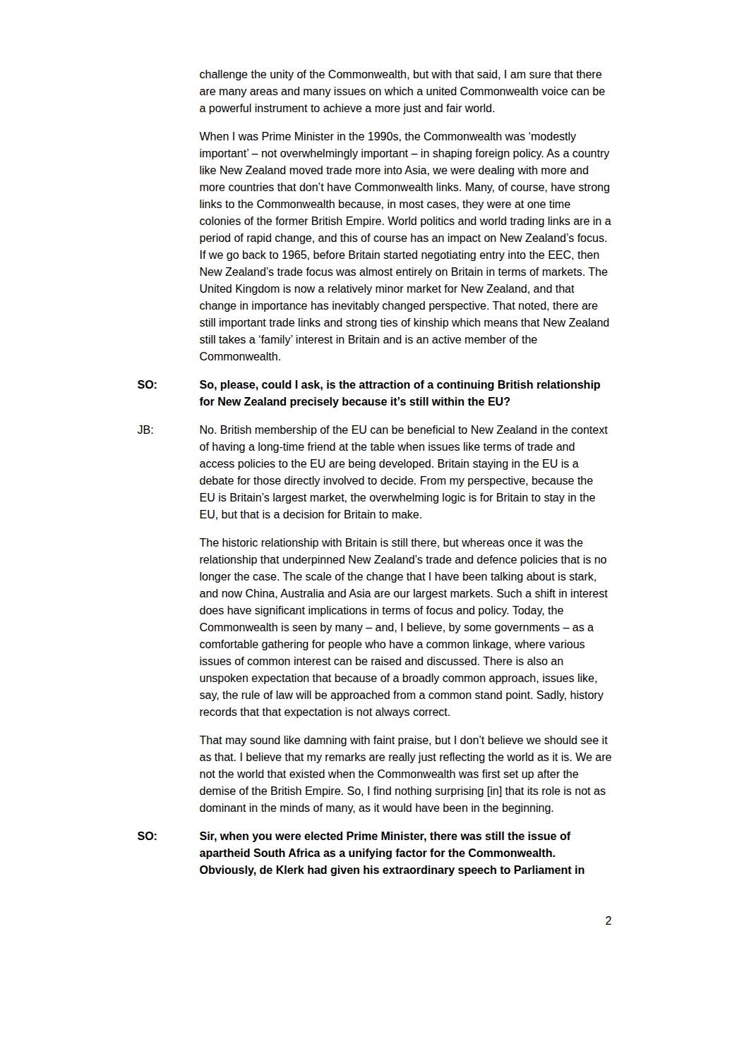challenge the unity of the Commonwealth, but with that said, I am sure that there are many areas and many issues on which a united Commonwealth voice can be a powerful instrument to achieve a more just and fair world.
When I was Prime Minister in the 1990s, the Commonwealth was ‘modestly important’ – not overwhelmingly important – in shaping foreign policy. As a country like New Zealand moved trade more into Asia, we were dealing with more and more countries that don’t have Commonwealth links. Many, of course, have strong links to the Commonwealth because, in most cases, they were at one time colonies of the former British Empire. World politics and world trading links are in a period of rapid change, and this of course has an impact on New Zealand’s focus. If we go back to 1965, before Britain started negotiating entry into the EEC, then New Zealand’s trade focus was almost entirely on Britain in terms of markets. The United Kingdom is now a relatively minor market for New Zealand, and that change in importance has inevitably changed perspective. That noted, there are still important trade links and strong ties of kinship which means that New Zealand still takes a ‘family’ interest in Britain and is an active member of the Commonwealth.
SO:
So, please, could I ask, is the attraction of a continuing British relationship for New Zealand precisely because it’s still within the EU?
JB:
No. British membership of the EU can be beneficial to New Zealand in the context of having a long-time friend at the table when issues like terms of trade and access policies to the EU are being developed. Britain staying in the EU is a debate for those directly involved to decide. From my perspective, because the EU is Britain’s largest market, the overwhelming logic is for Britain to stay in the EU, but that is a decision for Britain to make.
The historic relationship with Britain is still there, but whereas once it was the relationship that underpinned New Zealand’s trade and defence policies that is no longer the case. The scale of the change that I have been talking about is stark, and now China, Australia and Asia are our largest markets. Such a shift in interest does have significant implications in terms of focus and policy. Today, the Commonwealth is seen by many – and, I believe, by some governments – as a comfortable gathering for people who have a common linkage, where various issues of common interest can be raised and discussed. There is also an unspoken expectation that because of a broadly common approach, issues like, say, the rule of law will be approached from a common stand point. Sadly, history records that that expectation is not always correct.
That may sound like damning with faint praise, but I don’t believe we should see it as that. I believe that my remarks are really just reflecting the world as it is. We are not the world that existed when the Commonwealth was first set up after the demise of the British Empire. So, I find nothing surprising [in] that its role is not as dominant in the minds of many, as it would have been in the beginning.
SO:
Sir, when you were elected Prime Minister, there was still the issue of apartheid South Africa as a unifying factor for the Commonwealth. Obviously, de Klerk had given his extraordinary speech to Parliament in
2